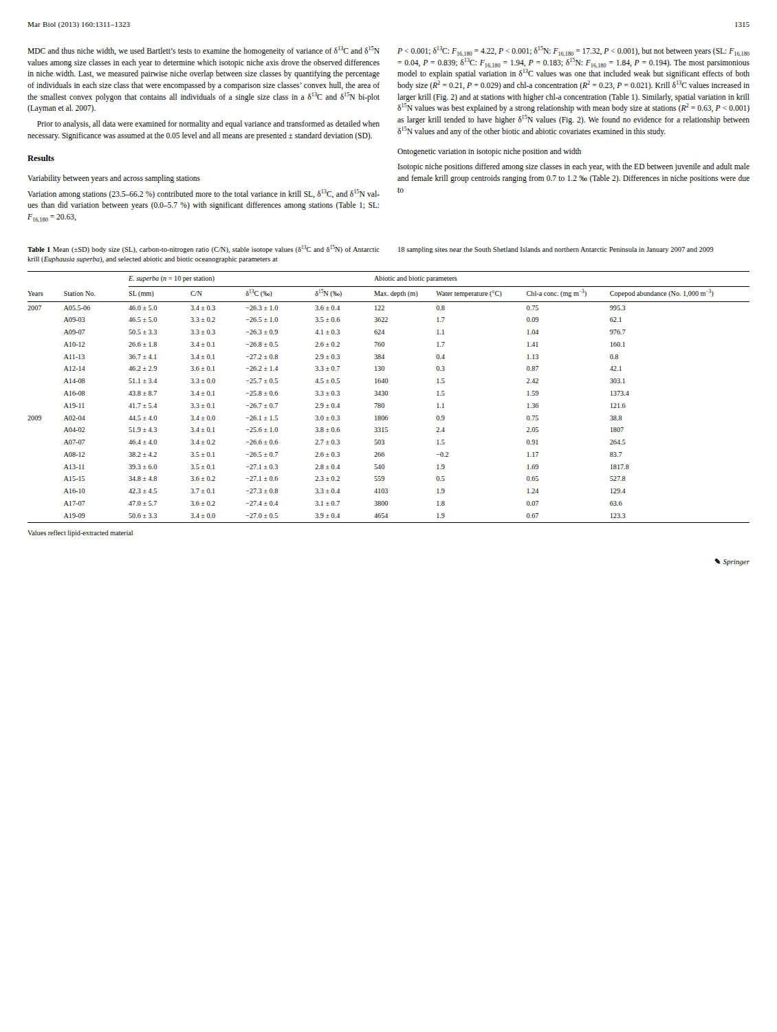Mar Biol (2013) 160:1311–1323
1315
MDC and thus niche width, we used Bartlett’s tests to examine the homogeneity of variance of δ13C and δ15N values among size classes in each year to determine which isotopic niche axis drove the observed differences in niche width. Last, we measured pairwise niche overlap between size classes by quantifying the percentage of individuals in each size class that were encompassed by a comparison size classes’ convex hull, the area of the smallest convex polygon that contains all individuals of a single size class in a δ13C and δ15N bi-plot (Layman et al. 2007).
Prior to analysis, all data were examined for normality and equal variance and transformed as detailed when necessary. Significance was assumed at the 0.05 level and all means are presented ± standard deviation (SD).
Results
Variability between years and across sampling stations
Variation among stations (23.5–66.2 %) contributed more to the total variance in krill SL, δ13C, and δ15N values than did variation between years (0.0–5.7 %) with significant differences among stations (Table 1; SL: F16,180 = 20.63,
P < 0.001; δ13C: F16,180 = 4.22, P < 0.001; δ15N: F16,180 = 17.32, P < 0.001), but not between years (SL: F16,180 = 0.04, P = 0.839; δ13C: F16,180 = 1.94, P = 0.183; δ15N: F16,180 = 1.84, P = 0.194). The most parsimonious model to explain spatial variation in δ13C values was one that included weak but significant effects of both body size (R2 = 0.21, P = 0.029) and chl-a concentration (R2 = 0.23, P = 0.021). Krill δ13C values increased in larger krill (Fig. 2) and at stations with higher chl-a concentration (Table 1). Similarly, spatial variation in krill δ15N values was best explained by a strong relationship with mean body size at stations (R2 = 0.63, P < 0.001) as larger krill tended to have higher δ15N values (Fig. 2). We found no evidence for a relationship between δ15N values and any of the other biotic and abiotic covariates examined in this study.
Ontogenetic variation in isotopic niche position and width
Isotopic niche positions differed among size classes in each year, with the ED between juvenile and adult male and female krill group centroids ranging from 0.7 to 1.2 ‰ (Table 2). Differences in niche positions were due to
Table 1 Mean (±SD) body size (SL), carbon-to-nitrogen ratio (C/N), stable isotope values (δ13C and δ15N) of Antarctic krill (Euphausia superba), and selected abiotic and biotic oceanographic parameters at
18 sampling sites near the South Shetland Islands and northern Antarctic Peninsula in January 2007 and 2009
| Years | Station No. | E. superba ( n = 10 per station) | Abiotic and biotic parameters |
| --- | --- | --- | --- |
| SL (mm) | C/N | δ 13 C (‰) | δ 15 N (‰) | Max. depth (m) | Water temperature (°C) | Chl-a conc. (mg m −3 ) | Copepod abundance (No. 1,000 m −3 ) |
| 2007 | A05.5-06 | 46.0 ± 5.0 | 3.4 ± 0.3 | −26.3 ± 1.0 | 3.6 ± 0.4 | 122 | 0.8 | 0.75 | 995.3 |
| | A09-03 | 46.5 ± 5.0 | 3.3 ± 0.2 | −26.5 ± 1.0 | 3.5 ± 0.6 | 3622 | 1.7 | 0.09 | 62.1 |
| | A09-07 | 50.5 ± 3.3 | 3.3 ± 0.3 | −26.3 ± 0.9 | 4.1 ± 0.3 | 624 | 1.1 | 1.04 | 976.7 |
| | A10-12 | 26.6 ± 1.8 | 3.4 ± 0.1 | −26.8 ± 0.5 | 2.6 ± 0.2 | 760 | 1.7 | 1.41 | 160.1 |
| | A11-13 | 36.7 ± 4.1 | 3.4 ± 0.1 | −27.2 ± 0.8 | 2.9 ± 0.3 | 384 | 0.4 | 1.13 | 0.8 |
| | A12-14 | 46.2 ± 2.9 | 3.6 ± 0.1 | −26.2 ± 1.4 | 3.3 ± 0.7 | 130 | 0.3 | 0.87 | 42.1 |
| | A14-08 | 51.1 ± 3.4 | 3.3 ± 0.0 | −25.7 ± 0.5 | 4.5 ± 0.5 | 1640 | 1.5 | 2.42 | 303.1 |
| | A16-08 | 43.8 ± 8.7 | 3.4 ± 0.1 | −25.8 ± 0.6 | 3.3 ± 0.3 | 3430 | 1.5 | 1.59 | 1373.4 |
| | A19-11 | 41.7 ± 5.4 | 3.3 ± 0.1 | −26.7 ± 0.7 | 2.9 ± 0.4 | 780 | 1.1 | 1.36 | 121.6 |
| 2009 | A02-04 | 44.5 ± 4.0 | 3.4 ± 0.0 | −26.1 ± 1.5 | 3.0 ± 0.3 | 1806 | 0.9 | 0.75 | 38.8 |
| | A04-02 | 51.9 ± 4.3 | 3.4 ± 0.1 | −25.6 ± 1.0 | 3.8 ± 0.6 | 3315 | 2.4 | 2.05 | 1807 |
| | A07-07 | 46.4 ± 4.0 | 3.4 ± 0.2 | −26.6 ± 0.6 | 2.7 ± 0.3 | 503 | 1.5 | 0.91 | 264.5 |
| | A08-12 | 38.2 ± 4.2 | 3.5 ± 0.1 | −26.5 ± 0.7 | 2.6 ± 0.3 | 266 | −0.2 | 1.17 | 83.7 |
| | A13-11 | 39.3 ± 6.0 | 3.5 ± 0.1 | −27.1 ± 0.3 | 2.8 ± 0.4 | 540 | 1.9 | 1.69 | 1817.8 |
| | A15-15 | 34.8 ± 4.8 | 3.6 ± 0.2 | −27.1 ± 0.6 | 2.3 ± 0.2 | 559 | 0.5 | 0.65 | 527.8 |
| | A16-10 | 42.3 ± 4.5 | 3.7 ± 0.1 | −27.3 ± 0.8 | 3.3 ± 0.4 | 4103 | 1.9 | 1.24 | 129.4 |
| | A17-07 | 47.0 ± 5.7 | 3.6 ± 0.2 | −27.4 ± 0.4 | 3.1 ± 0.7 | 3800 | 1.8 | 0.07 | 63.6 |
| | A19-09 | 50.6 ± 3.3 | 3.4 ± 0.0 | −27.0 ± 0.5 | 3.9 ± 0.4 | 4654 | 1.9 | 0.67 | 123.3 |
Values reflect lipid-extracted material
✎Springer